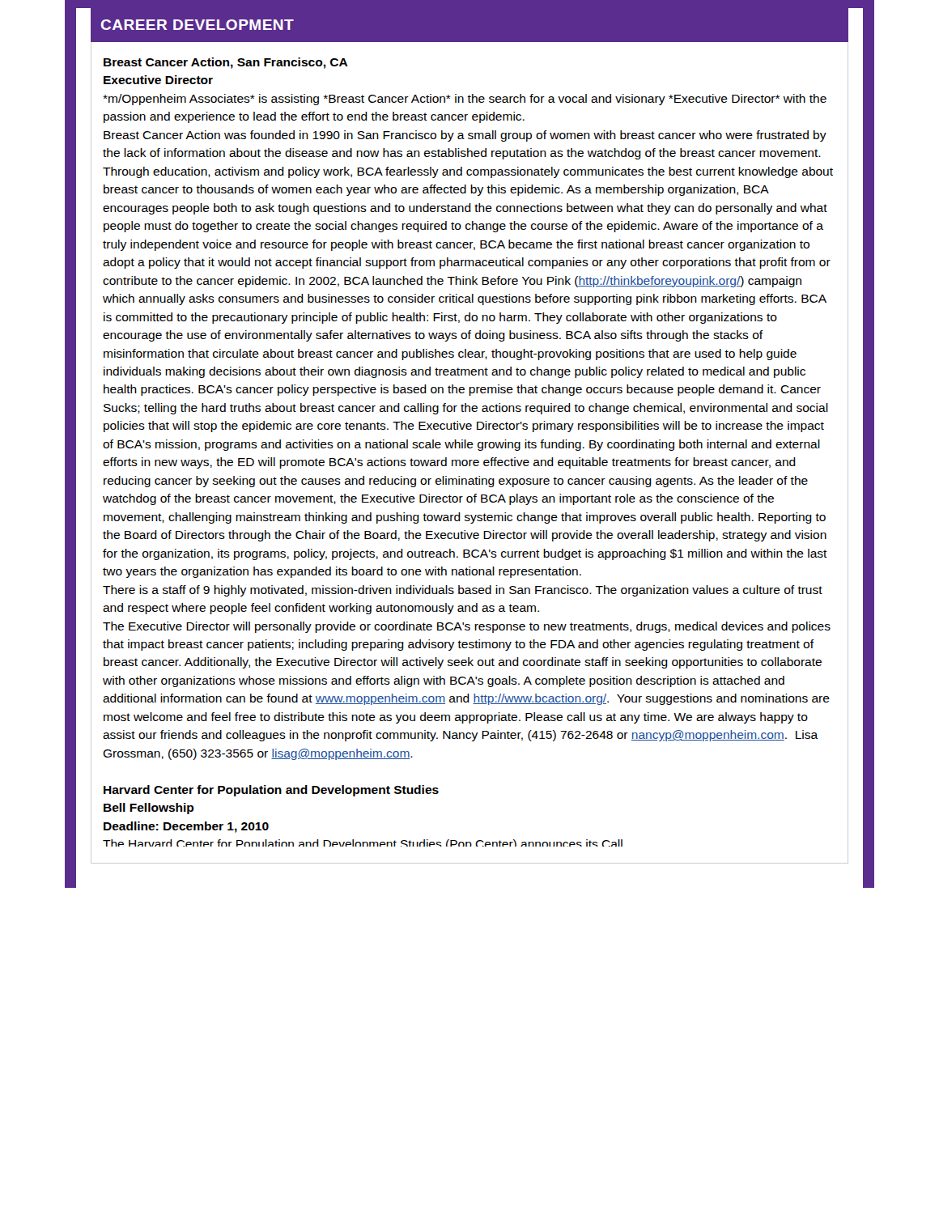CAREER DEVELOPMENT
Breast Cancer Action, San Francisco, CA
Executive Director
*m/Oppenheim Associates* is assisting *Breast Cancer Action* in the search for a vocal and visionary *Executive Director* with the passion and experience to lead the effort to end the breast cancer epidemic.
Breast Cancer Action was founded in 1990 in San Francisco by a small group of women with breast cancer who were frustrated by the lack of information about the disease and now has an established reputation as the watchdog of the breast cancer movement. Through education, activism and policy work, BCA fearlessly and compassionately communicates the best current knowledge about breast cancer to thousands of women each year who are affected by this epidemic. As a membership organization, BCA encourages people both to ask tough questions and to understand the connections between what they can do personally and what people must do together to create the social changes required to change the course of the epidemic. Aware of the importance of a truly independent voice and resource for people with breast cancer, BCA became the first national breast cancer organization to adopt a policy that it would not accept financial support from pharmaceutical companies or any other corporations that profit from or contribute to the cancer epidemic. In 2002, BCA launched the Think Before You Pink (http://thinkbeforeyoupink.org/) campaign which annually asks consumers and businesses to consider critical questions before supporting pink ribbon marketing efforts. BCA is committed to the precautionary principle of public health: First, do no harm. They collaborate with other organizations to encourage the use of environmentally safer alternatives to ways of doing business. BCA also sifts through the stacks of misinformation that circulate about breast cancer and publishes clear, thought-provoking positions that are used to help guide individuals making decisions about their own diagnosis and treatment and to change public policy related to medical and public health practices. BCA's cancer policy perspective is based on the premise that change occurs because people demand it. Cancer Sucks; telling the hard truths about breast cancer and calling for the actions required to change chemical, environmental and social policies that will stop the epidemic are core tenants. The Executive Director's primary responsibilities will be to increase the impact of BCA's mission, programs and activities on a national scale while growing its funding. By coordinating both internal and external efforts in new ways, the ED will promote BCA's actions toward more effective and equitable treatments for breast cancer, and reducing cancer by seeking out the causes and reducing or eliminating exposure to cancer causing agents. As the leader of the watchdog of the breast cancer movement, the Executive Director of BCA plays an important role as the conscience of the movement, challenging mainstream thinking and pushing toward systemic change that improves overall public health. Reporting to the Board of Directors through the Chair of the Board, the Executive Director will provide the overall leadership, strategy and vision for the organization, its programs, policy, projects, and outreach. BCA's current budget is approaching $1 million and within the last two years the organization has expanded its board to one with national representation.
There is a staff of 9 highly motivated, mission-driven individuals based in San Francisco. The organization values a culture of trust and respect where people feel confident working autonomously and as a team.
The Executive Director will personally provide or coordinate BCA's response to new treatments, drugs, medical devices and polices that impact breast cancer patients; including preparing advisory testimony to the FDA and other agencies regulating treatment of breast cancer. Additionally, the Executive Director will actively seek out and coordinate staff in seeking opportunities to collaborate with other organizations whose missions and efforts align with BCA's goals. A complete position description is attached and additional information can be found at www.moppenheim.com and http://www.bcaction.org/. Your suggestions and nominations are most welcome and feel free to distribute this note as you deem appropriate. Please call us at any time. We are always happy to assist our friends and colleagues in the nonprofit community. Nancy Painter, (415) 762-2648 or nancyp@moppenheim.com. Lisa Grossman, (650) 323-3565 or lisag@moppenheim.com.
Harvard Center for Population and Development Studies
Bell Fellowship
Deadline: December 1, 2010
The Harvard Center for Population and Development Studies (Pop Center) announces its Call